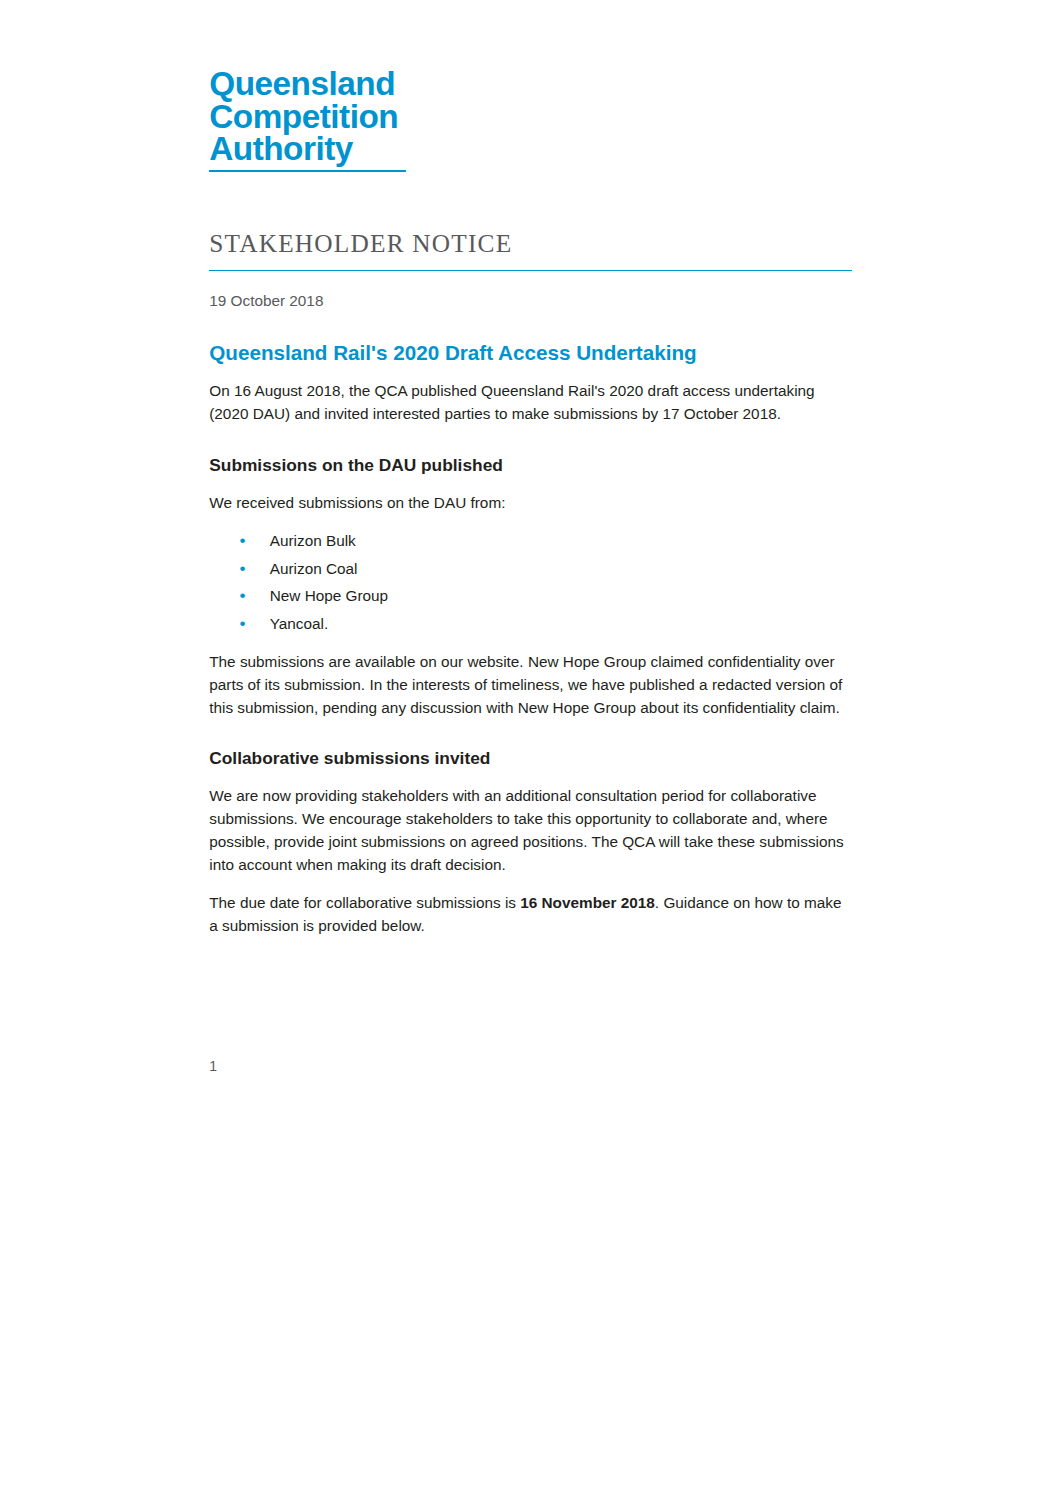Queensland Competition Authority
STAKEHOLDER NOTICE
19 October 2018
Queensland Rail's 2020 Draft Access Undertaking
On 16 August 2018, the QCA published Queensland Rail's 2020 draft access undertaking (2020 DAU) and invited interested parties to make submissions by 17 October 2018.
Submissions on the DAU published
We received submissions on the DAU from:
Aurizon Bulk
Aurizon Coal
New Hope Group
Yancoal.
The submissions are available on our website. New Hope Group claimed confidentiality over parts of its submission. In the interests of timeliness, we have published a redacted version of this submission, pending any discussion with New Hope Group about its confidentiality claim.
Collaborative submissions invited
We are now providing stakeholders with an additional consultation period for collaborative submissions. We encourage stakeholders to take this opportunity to collaborate and, where possible, provide joint submissions on agreed positions. The QCA will take these submissions into account when making its draft decision.
The due date for collaborative submissions is 16 November 2018. Guidance on how to make a submission is provided below.
1